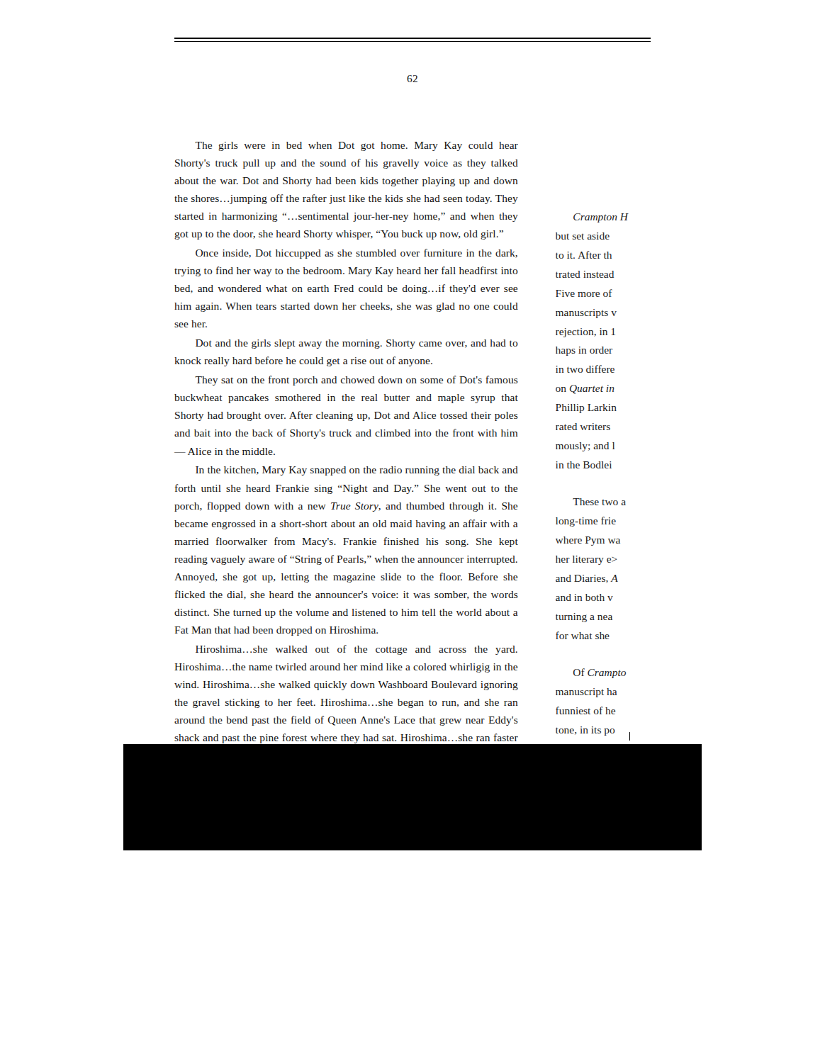62
The girls were in bed when Dot got home. Mary Kay could hear Shorty's truck pull up and the sound of his gravelly voice as they talked about the war. Dot and Shorty had been kids together playing up and down the shores…jumping off the rafter just like the kids she had seen today. They started in harmonizing “…sentimental jour-her-ney home,” and when they got up to the door, she heard Shorty whisper, “You buck up now, old girl.”
Once inside, Dot hiccupped as she stumbled over furniture in the dark, trying to find her way to the bedroom. Mary Kay heard her fall headfirst into bed, and wondered what on earth Fred could be doing…if they'd ever see him again. When tears started down her cheeks, she was glad no one could see her.
Dot and the girls slept away the morning. Shorty came over, and had to knock really hard before he could get a rise out of anyone.
They sat on the front porch and chowed down on some of Dot's famous buckwheat pancakes smothered in the real butter and maple syrup that Shorty had brought over. After cleaning up, Dot and Alice tossed their poles and bait into the back of Shorty's truck and climbed into the front with him — Alice in the middle.
In the kitchen, Mary Kay snapped on the radio running the dial back and forth until she heard Frankie sing “Night and Day.” She went out to the porch, flopped down with a new True Story, and thumbed through it. She became engrossed in a short-short about an old maid having an affair with a married floorwalker from Macy's. Frankie finished his song. She kept reading vaguely aware of “String of Pearls,” when the announcer interrupted. Annoyed, she got up, letting the magazine slide to the floor. Before she flicked the dial, she heard the announcer's voice: it was somber, the words distinct. She turned up the volume and listened to him tell the world about a Fat Man that had been dropped on Hiroshima.
Hiroshima…she walked out of the cottage and across the yard. Hiroshima…the name twirled around her mind like a colored whirligig in the wind. Hiroshima…she walked quickly down Washboard Boulevard ignoring the gravel sticking to her feet. Hiroshima…she began to run, and she ran around the bend past the field of Queen Anne's Lace that grew near Eddy's shack and past the pine forest where they had sat. Hiroshima…she ran faster and faster down the hill hoping to catch up with Dot and Alice, but they had already disappeared into the snow-white sand…somewhere near the pristine water.
(
Crampton H
but set aside
to it. After th
trated instead
Five more of
manuscripts v
rejection, in 1
haps in order
in two differe
on Quartet in
Phillip Larkin
rated writers
mously; and l
in the Bodlei
These two a
long-time frie
where Pym wa
her literary e>
and Diaries, A
and in both v
turning a nea
for what she
Of Crampto
manuscript ha
funniest of he
tone, in its po
author — she